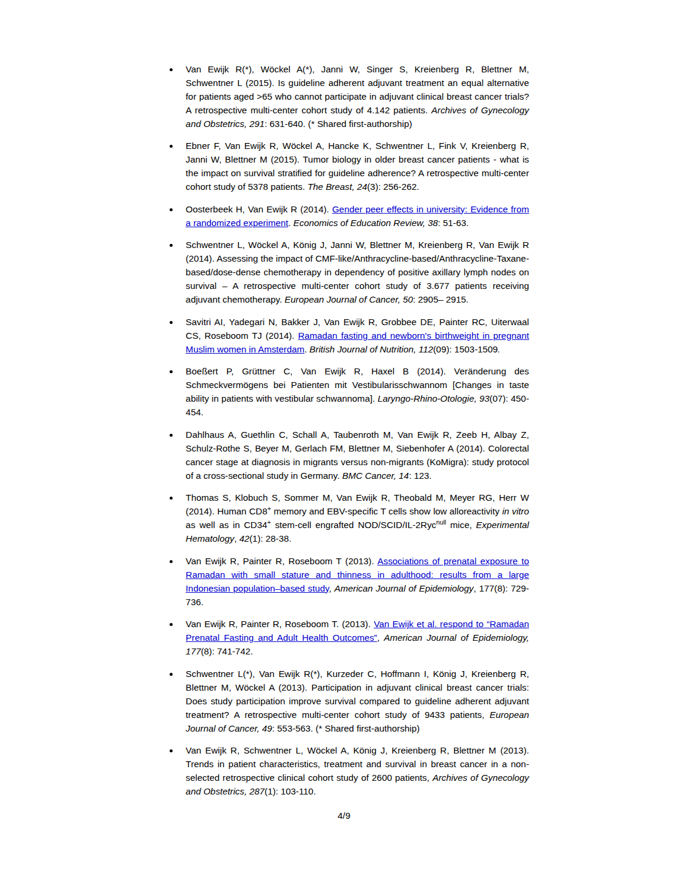Van Ewijk R(*), Wöckel A(*), Janni W, Singer S, Kreienberg R, Blettner M, Schwentner L (2015). Is guideline adherent adjuvant treatment an equal alternative for patients aged >65 who cannot participate in adjuvant clinical breast cancer trials? A retrospective multi-center cohort study of 4.142 patients. Archives of Gynecology and Obstetrics, 291: 631-640. (* Shared first-authorship)
Ebner F, Van Ewijk R, Wöckel A, Hancke K, Schwentner L, Fink V, Kreienberg R, Janni W, Blettner M (2015). Tumor biology in older breast cancer patients - what is the impact on survival stratified for guideline adherence? A retrospective multi-center cohort study of 5378 patients. The Breast, 24(3): 256-262.
Oosterbeek H, Van Ewijk R (2014). Gender peer effects in university: Evidence from a randomized experiment. Economics of Education Review, 38: 51-63.
Schwentner L, Wöckel A, König J, Janni W, Blettner M, Kreienberg R, Van Ewijk R (2014). Assessing the impact of CMF-like/Anthracycline-based/Anthracycline-Taxane-based/dose-dense chemotherapy in dependency of positive axillary lymph nodes on survival – A retrospective multi-center cohort study of 3.677 patients receiving adjuvant chemotherapy. European Journal of Cancer, 50: 2905– 2915.
Savitri AI, Yadegari N, Bakker J, Van Ewijk R, Grobbee DE, Painter RC, Uiterwaal CS, Roseboom TJ (2014). Ramadan fasting and newborn's birthweight in pregnant Muslim women in Amsterdam. British Journal of Nutrition, 112(09): 1503-1509.
Boeßert P, Grüttner C, Van Ewijk R, Haxel B (2014). Veränderung des Schmeckvermögens bei Patienten mit Vestibularisschwannom [Changes in taste ability in patients with vestibular schwannoma]. Laryngo-Rhino-Otologie, 93(07): 450-454.
Dahlhaus A, Guethlin C, Schall A, Taubenroth M, Van Ewijk R, Zeeb H, Albay Z, Schulz-Rothe S, Beyer M, Gerlach FM, Blettner M, Siebenhofer A (2014). Colorectal cancer stage at diagnosis in migrants versus non-migrants (KoMigra): study protocol of a cross-sectional study in Germany. BMC Cancer, 14: 123.
Thomas S, Klobuch S, Sommer M, Van Ewijk R, Theobald M, Meyer RG, Herr W (2014). Human CD8+ memory and EBV-specific T cells show low alloreactivity in vitro as well as in CD34+ stem-cell engrafted NOD/SCID/IL-2Rycnull mice, Experimental Hematology, 42(1): 28-38.
Van Ewijk R, Painter R, Roseboom T (2013). Associations of prenatal exposure to Ramadan with small stature and thinness in adulthood: results from a large Indonesian population–based study, American Journal of Epidemiology, 177(8): 729-736.
Van Ewijk R, Painter R, Roseboom T. (2013). Van Ewijk et al. respond to “Ramadan Prenatal Fasting and Adult Health Outcomes”, American Journal of Epidemiology, 177(8): 741-742.
Schwentner L(*), Van Ewijk R(*), Kurzeder C, Hoffmann I, König J, Kreienberg R, Blettner M, Wöckel A (2013). Participation in adjuvant clinical breast cancer trials: Does study participation improve survival compared to guideline adherent adjuvant treatment? A retrospective multi-center cohort study of 9433 patients, European Journal of Cancer, 49: 553-563. (* Shared first-authorship)
Van Ewijk R, Schwentner L, Wöckel A, König J, Kreienberg R, Blettner M (2013). Trends in patient characteristics, treatment and survival in breast cancer in a non-selected retrospective clinical cohort study of 2600 patients, Archives of Gynecology and Obstetrics, 287(1): 103-110.
4/9